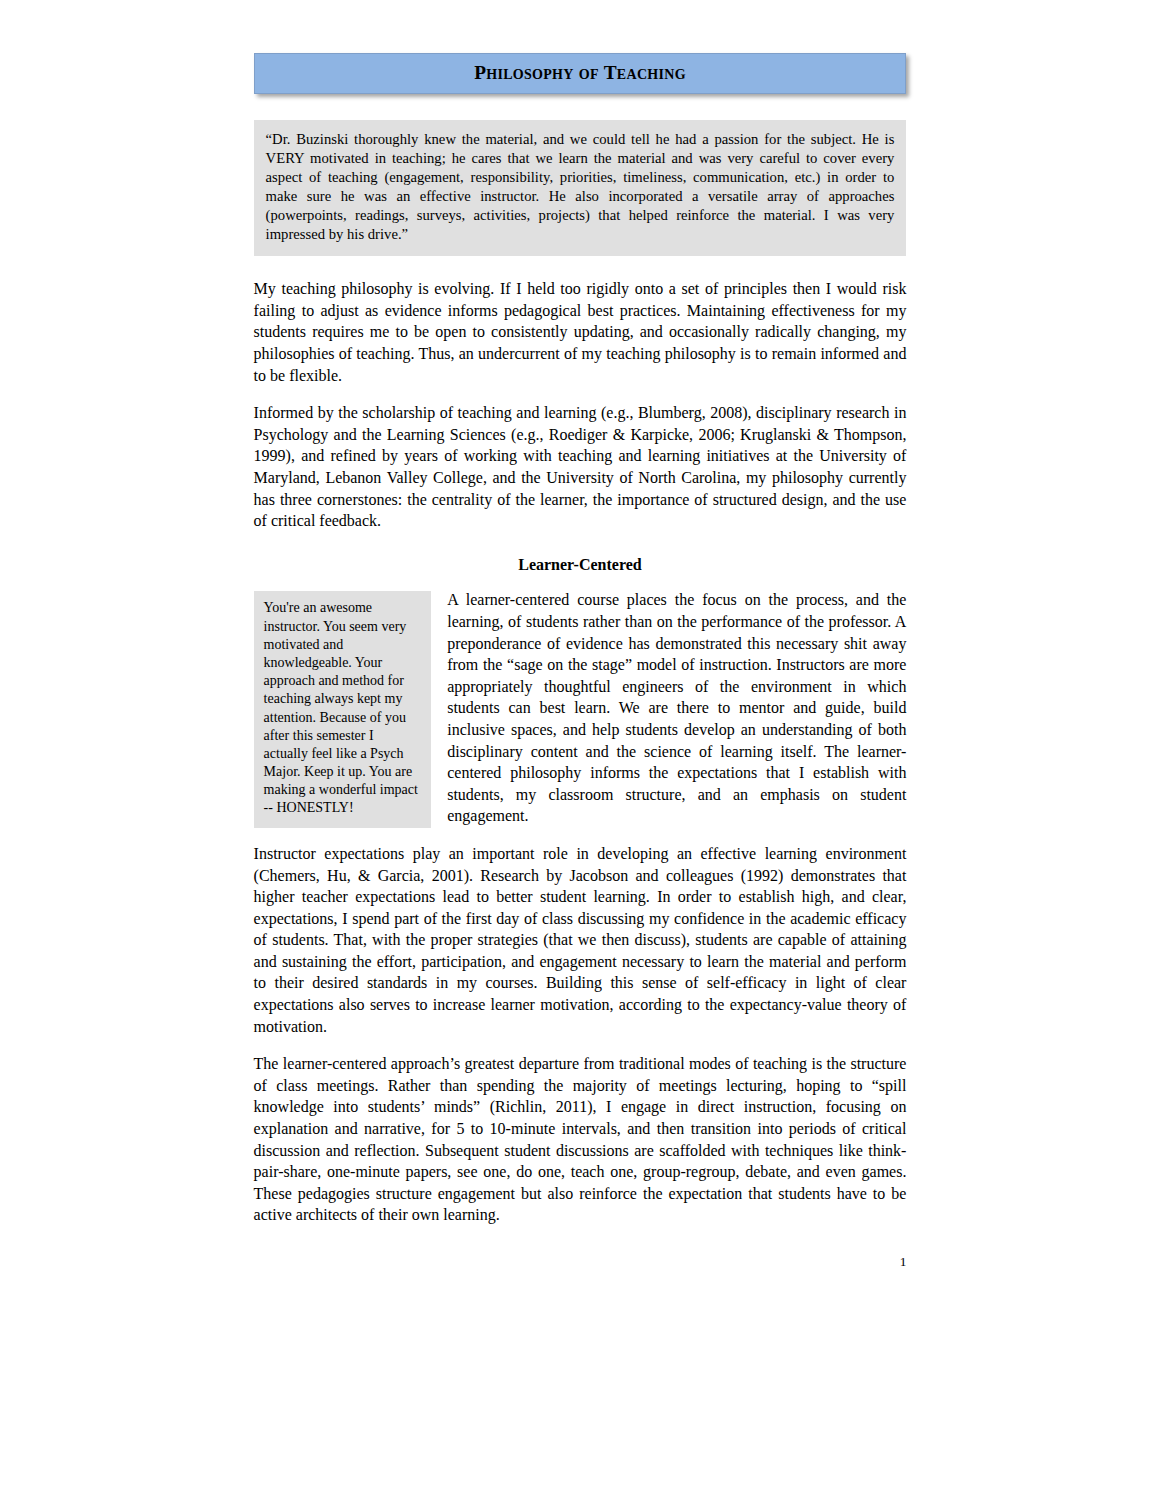Philosophy of Teaching
“Dr. Buzinski thoroughly knew the material, and we could tell he had a passion for the subject. He is VERY motivated in teaching; he cares that we learn the material and was very careful to cover every aspect of teaching (engagement, responsibility, priorities, timeliness, communication, etc.) in order to make sure he was an effective instructor. He also incorporated a versatile array of approaches (powerpoints, readings, surveys, activities, projects) that helped reinforce the material. I was very impressed by his drive.”
My teaching philosophy is evolving. If I held too rigidly onto a set of principles then I would risk failing to adjust as evidence informs pedagogical best practices. Maintaining effectiveness for my students requires me to be open to consistently updating, and occasionally radically changing, my philosophies of teaching. Thus, an undercurrent of my teaching philosophy is to remain informed and to be flexible.
Informed by the scholarship of teaching and learning (e.g., Blumberg, 2008), disciplinary research in Psychology and the Learning Sciences (e.g., Roediger & Karpicke, 2006; Kruglanski & Thompson, 1999), and refined by years of working with teaching and learning initiatives at the University of Maryland, Lebanon Valley College, and the University of North Carolina, my philosophy currently has three cornerstones: the centrality of the learner, the importance of structured design, and the use of critical feedback.
Learner-Centered
You're an awesome instructor. You seem very motivated and knowledgeable. Your approach and method for teaching always kept my attention. Because of you after this semester I actually feel like a Psych Major. Keep it up. You are making a wonderful impact -- HONESTLY!
A learner-centered course places the focus on the process, and the learning, of students rather than on the performance of the professor. A preponderance of evidence has demonstrated this necessary shit away from the “sage on the stage” model of instruction. Instructors are more appropriately thoughtful engineers of the environment in which students can best learn. We are there to mentor and guide, build inclusive spaces, and help students develop an understanding of both disciplinary content and the science of learning itself. The learner-centered philosophy informs the expectations that I establish with students, my classroom structure, and an emphasis on student engagement.
Instructor expectations play an important role in developing an effective learning environment (Chemers, Hu, & Garcia, 2001). Research by Jacobson and colleagues (1992) demonstrates that higher teacher expectations lead to better student learning. In order to establish high, and clear, expectations, I spend part of the first day of class discussing my confidence in the academic efficacy of students. That, with the proper strategies (that we then discuss), students are capable of attaining and sustaining the effort, participation, and engagement necessary to learn the material and perform to their desired standards in my courses. Building this sense of self-efficacy in light of clear expectations also serves to increase learner motivation, according to the expectancy-value theory of motivation.
The learner-centered approach’s greatest departure from traditional modes of teaching is the structure of class meetings. Rather than spending the majority of meetings lecturing, hoping to “spill knowledge into students’ minds” (Richlin, 2011), I engage in direct instruction, focusing on explanation and narrative, for 5 to 10-minute intervals, and then transition into periods of critical discussion and reflection. Subsequent student discussions are scaffolded with techniques like think-pair-share, one-minute papers, see one, do one, teach one, group-regroup, debate, and even games. These pedagogies structure engagement but also reinforce the expectation that students have to be active architects of their own learning.
1